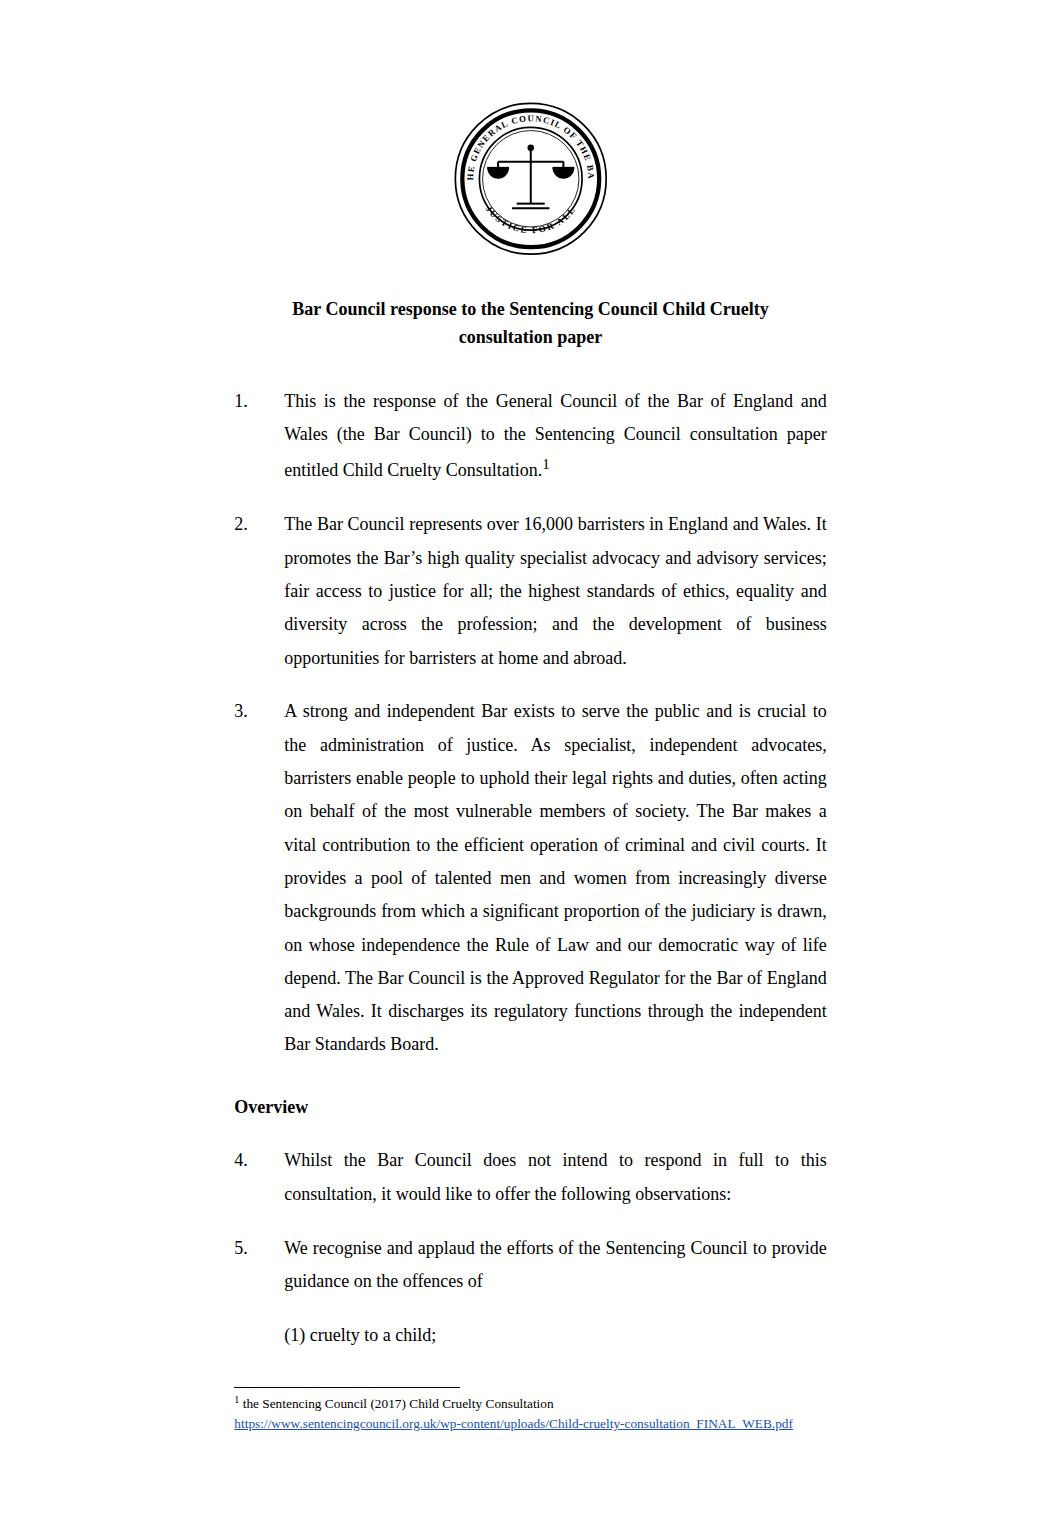THE GENERAL COUNCIL OF THE BAR JUSTICE FOR ALL
Bar Council response to the Sentencing Council Child Cruelty
consultation paper
1.
This is the response of the General Council of the Bar of England and Wales (the Bar Council) to the Sentencing Council consultation paper entitled Child Cruelty Consultation.1
2.
The Bar Council represents over 16,000 barristers in England and Wales. It promotes the Bar’s high quality specialist advocacy and advisory services; fair access to justice for all; the highest standards of ethics, equality and diversity across the profession; and the development of business opportunities for barristers at home and abroad.
3.
A strong and independent Bar exists to serve the public and is crucial to the administration of justice. As specialist, independent advocates, barristers enable people to uphold their legal rights and duties, often acting on behalf of the most vulnerable members of society. The Bar makes a vital contribution to the efficient operation of criminal and civil courts. It provides a pool of talented men and women from increasingly diverse backgrounds from which a significant proportion of the judiciary is drawn, on whose independence the Rule of Law and our democratic way of life depend. The Bar Council is the Approved Regulator for the Bar of England and Wales. It discharges its regulatory functions through the independent Bar Standards Board.
Overview
4.
Whilst the Bar Council does not intend to respond in full to this consultation, it would like to offer the following observations:
5.
We recognise and applaud the efforts of the Sentencing Council to provide guidance on the offences of
(1) cruelty to a child;
1 the Sentencing Council (2017) Child Cruelty Consultation
https://www.sentencingcouncil.org.uk/wp-content/uploads/Child-cruelty-consultation_FINAL_WEB.pdf